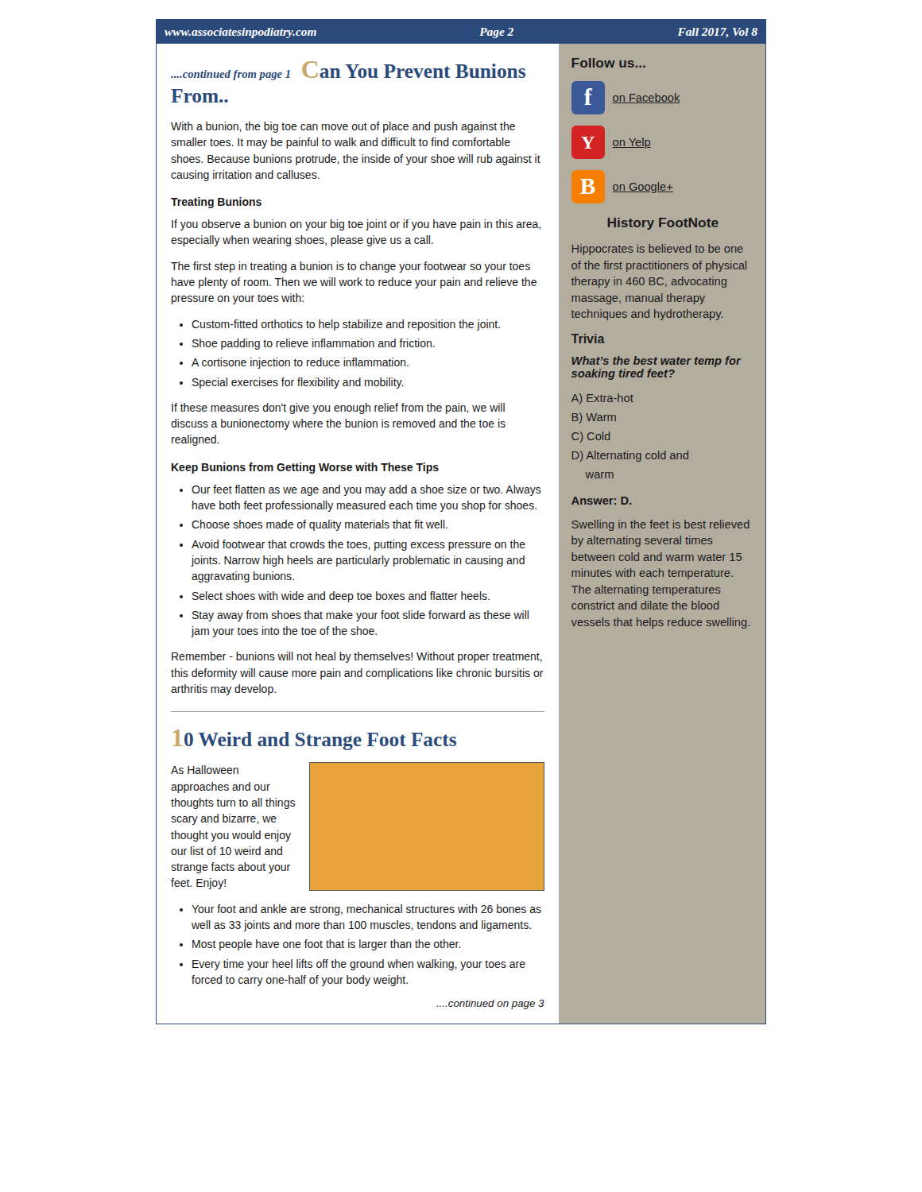www.associatesinpodiatry.com
Page 2
Fall 2017, Vol 8
....continued from page 1 Can You Prevent Bunions From..
With a bunion, the big toe can move out of place and push against the smaller toes. It may be painful to walk and difficult to find comfortable shoes. Because bunions protrude, the inside of your shoe will rub against it causing irritation and calluses.
Treating Bunions
If you observe a bunion on your big toe joint or if you have pain in this area, especially when wearing shoes, please give us a call.
The first step in treating a bunion is to change your footwear so your toes have plenty of room. Then we will work to reduce your pain and relieve the pressure on your toes with:
Custom-fitted orthotics to help stabilize and reposition the joint.
Shoe padding to relieve inflammation and friction.
A cortisone injection to reduce inflammation.
Special exercises for flexibility and mobility.
If these measures don't give you enough relief from the pain, we will discuss a bunionectomy where the bunion is removed and the toe is realigned.
Keep Bunions from Getting Worse with These Tips
Our feet flatten as we age and you may add a shoe size or two. Always have both feet professionally measured each time you shop for shoes.
Choose shoes made of quality materials that fit well.
Avoid footwear that crowds the toes, putting excess pressure on the joints. Narrow high heels are particularly problematic in causing and aggravating bunions.
Select shoes with wide and deep toe boxes and flatter heels.
Stay away from shoes that make your foot slide forward as these will jam your toes into the toe of the shoe.
Remember - bunions will not heal by themselves! Without proper treatment, this deformity will cause more pain and complications like chronic bursitis or arthritis may develop.
10 Weird and Strange Foot Facts
As Halloween approaches and our thoughts turn to all things scary and bizarre, we thought you would enjoy our list of 10 weird and strange facts about your feet. Enjoy!
Pumpkins with googly eyes
Your foot and ankle are strong, mechanical structures with 26 bones as well as 33 joints and more than 100 muscles, tendons and ligaments.
Most people have one foot that is larger than the other.
Every time your heel lifts off the ground when walking, your toes are forced to carry one-half of your body weight.
....continued on page 3
Follow us...
f
on Facebook
Y
on Yelp
B
on Google+
History FootNote
Hippocrates is believed to be one of the first practitioners of physical therapy in 460 BC, advocating massage, manual therapy techniques and hydrotherapy.
Trivia
What’s the best water temp for soaking tired feet?
A) Extra-hot
B) Warm
C) Cold
D) Alternating cold and
warm
Answer: D.
Swelling in the feet is best relieved by alternating several times between cold and warm water 15 minutes with each temperature. The alternating temperatures constrict and dilate the blood vessels that helps reduce swelling.